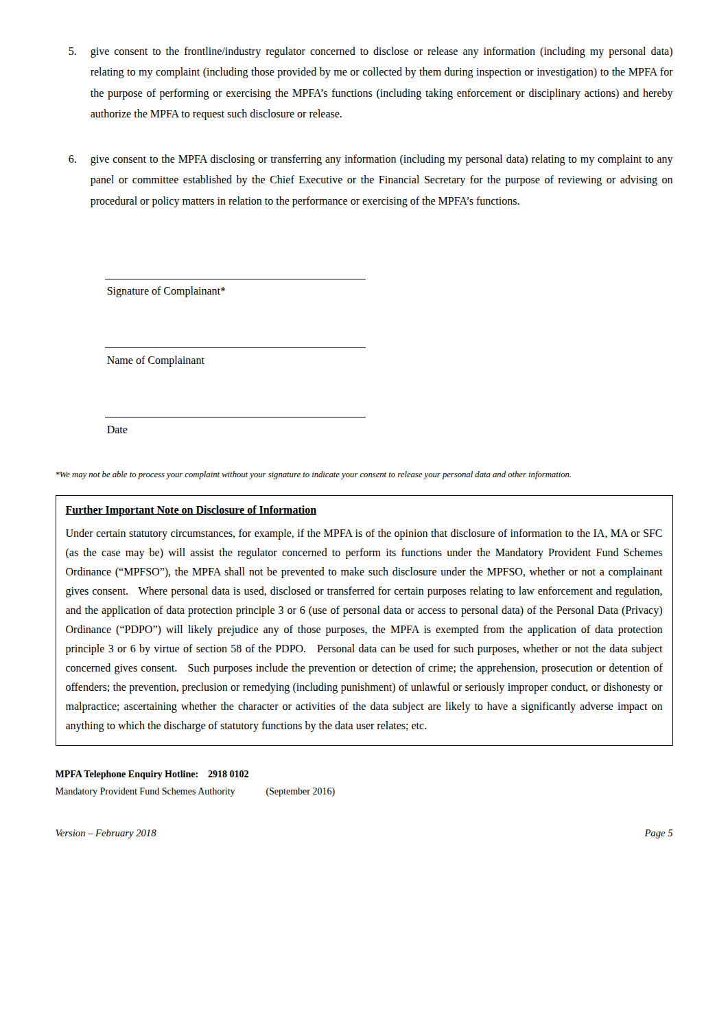5. give consent to the frontline/industry regulator concerned to disclose or release any information (including my personal data) relating to my complaint (including those provided by me or collected by them during inspection or investigation) to the MPFA for the purpose of performing or exercising the MPFA’s functions (including taking enforcement or disciplinary actions) and hereby authorize the MPFA to request such disclosure or release.
6. give consent to the MPFA disclosing or transferring any information (including my personal data) relating to my complaint to any panel or committee established by the Chief Executive or the Financial Secretary for the purpose of reviewing or advising on procedural or policy matters in relation to the performance or exercising of the MPFA’s functions.
Signature of Complainant*
Name of Complainant
Date
*We may not be able to process your complaint without your signature to indicate your consent to release your personal data and other information.
Further Important Note on Disclosure of Information
Under certain statutory circumstances, for example, if the MPFA is of the opinion that disclosure of information to the IA, MA or SFC (as the case may be) will assist the regulator concerned to perform its functions under the Mandatory Provident Fund Schemes Ordinance (“MPFSO”), the MPFA shall not be prevented to make such disclosure under the MPFSO, whether or not a complainant gives consent. Where personal data is used, disclosed or transferred for certain purposes relating to law enforcement and regulation, and the application of data protection principle 3 or 6 (use of personal data or access to personal data) of the Personal Data (Privacy) Ordinance (“PDPO”) will likely prejudice any of those purposes, the MPFA is exempted from the application of data protection principle 3 or 6 by virtue of section 58 of the PDPO. Personal data can be used for such purposes, whether or not the data subject concerned gives consent. Such purposes include the prevention or detection of crime; the apprehension, prosecution or detention of offenders; the prevention, preclusion or remedying (including punishment) of unlawful or seriously improper conduct, or dishonesty or malpractice; ascertaining whether the character or activities of the data subject are likely to have a significantly adverse impact on anything to which the discharge of statutory functions by the data user relates; etc.
MPFA Telephone Enquiry Hotline: 2918 0102
Mandatory Provident Fund Schemes Authority(September 2016)
Version – February 2018 Page 5